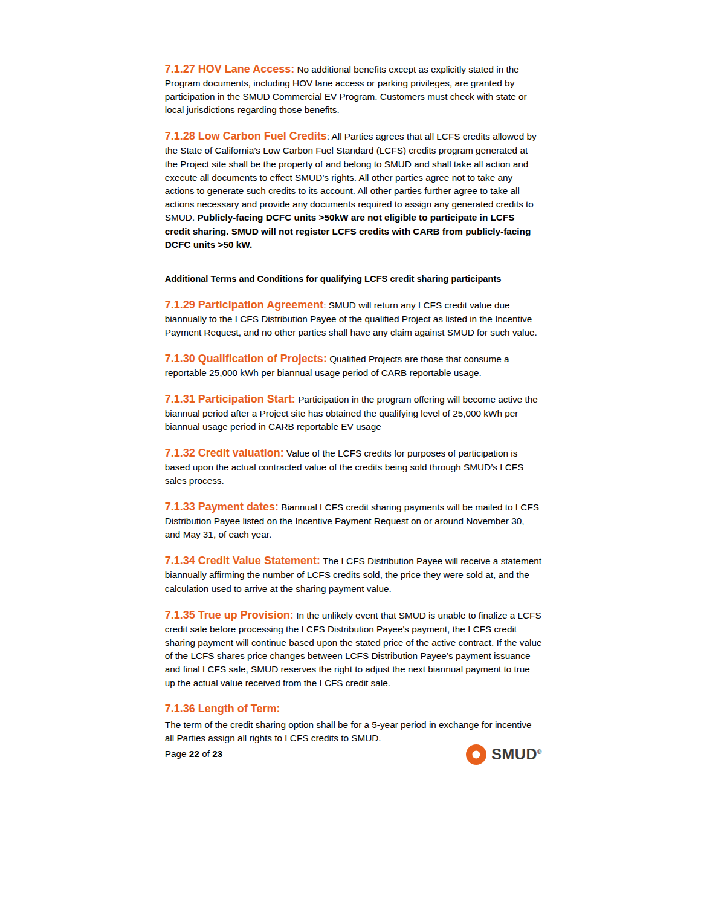7.1.27 HOV Lane Access: No additional benefits except as explicitly stated in the Program documents, including HOV lane access or parking privileges, are granted by participation in the SMUD Commercial EV Program. Customers must check with state or local jurisdictions regarding those benefits.
7.1.28 Low Carbon Fuel Credits: All Parties agrees that all LCFS credits allowed by the State of California’s Low Carbon Fuel Standard (LCFS) credits program generated at the Project site shall be the property of and belong to SMUD and shall take all action and execute all documents to effect SMUD’s rights. All other parties agree not to take any actions to generate such credits to its account. All other parties further agree to take all actions necessary and provide any documents required to assign any generated credits to SMUD. Publicly-facing DCFC units >50kW are not eligible to participate in LCFS credit sharing. SMUD will not register LCFS credits with CARB from publicly-facing DCFC units >50 kW.
Additional Terms and Conditions for qualifying LCFS credit sharing participants
7.1.29 Participation Agreement: SMUD will return any LCFS credit value due biannually to the LCFS Distribution Payee of the qualified Project as listed in the Incentive Payment Request, and no other parties shall have any claim against SMUD for such value.
7.1.30 Qualification of Projects: Qualified Projects are those that consume a reportable 25,000 kWh per biannual usage period of CARB reportable usage.
7.1.31 Participation Start: Participation in the program offering will become active the biannual period after a Project site has obtained the qualifying level of 25,000 kWh per biannual usage period in CARB reportable EV usage
7.1.32 Credit valuation: Value of the LCFS credits for purposes of participation is based upon the actual contracted value of the credits being sold through SMUD’s LCFS sales process.
7.1.33 Payment dates: Biannual LCFS credit sharing payments will be mailed to LCFS Distribution Payee listed on the Incentive Payment Request on or around November 30, and May 31, of each year.
7.1.34 Credit Value Statement: The LCFS Distribution Payee will receive a statement biannually affirming the number of LCFS credits sold, the price they were sold at, and the calculation used to arrive at the sharing payment value.
7.1.35 True up Provision: In the unlikely event that SMUD is unable to finalize a LCFS credit sale before processing the LCFS Distribution Payee's payment, the LCFS credit sharing payment will continue based upon the stated price of the active contract. If the value of the LCFS shares price changes between LCFS Distribution Payee’s payment issuance and final LCFS sale, SMUD reserves the right to adjust the next biannual payment to true up the actual value received from the LCFS credit sale.
7.1.36 Length of Term:
The term of the credit sharing option shall be for a 5-year period in exchange for incentive all Parties assign all rights to LCFS credits to SMUD.
Page 22 of 23
SMUD®